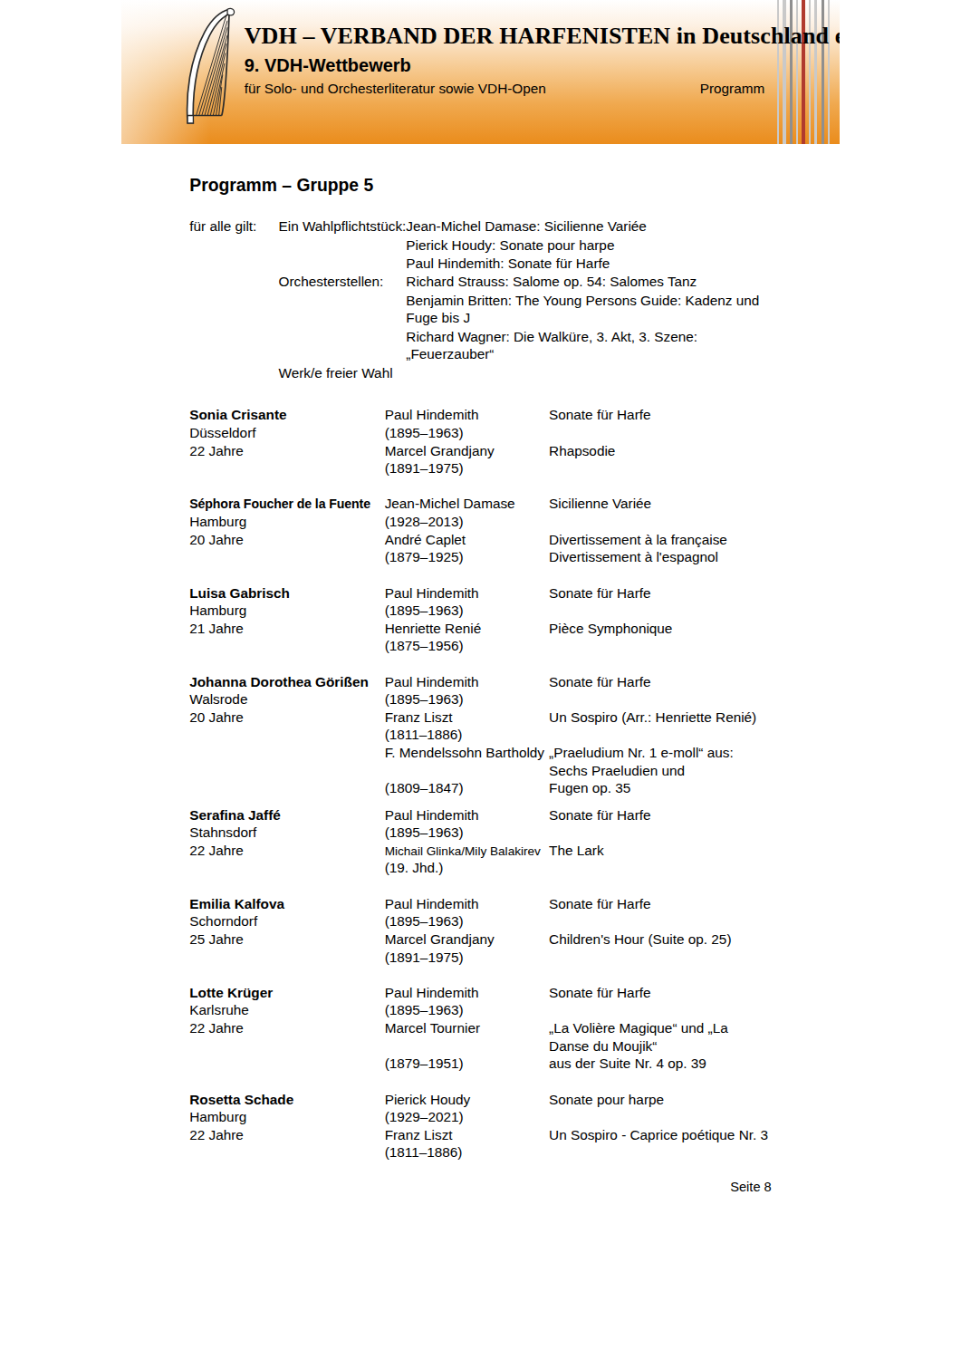VDH – VERBAND DER HARFENISTEN in Deutschland e. V.
9. VDH-Wettbewerb
für Solo- und Orchesterliteratur sowie VDH-Open
Programm
Programm – Gruppe 5
| für alle gilt: | Ein Wahlpflichtstück: | Jean-Michel Damase: Sicilienne Variée |
| | | Pierick Houdy: Sonate pour harpe |
| | | Paul Hindemith: Sonate für Harfe |
| | Orchesterstellen: | Richard Strauss: Salome op. 54: Salomes Tanz |
| | | Benjamin Britten: The Young Persons Guide: Kadenz und Fuge bis J |
| | | Richard Wagner: Die Walküre, 3. Akt, 3. Szene: „Feuerzauber“ |
| | Werk/e freier Wahl | |
| Sonia Crisante | Paul Hindemith | Sonate für Harfe |
| Düsseldorf | (1895–1963) | |
| 22 Jahre | Marcel Grandjany | Rhapsodie |
| | (1891–1975) | |
| Séphora Foucher de la Fuente | Jean-Michel Damase | Sicilienne Variée |
| Hamburg | (1928–2013) | |
| 20 Jahre | André Caplet | Divertissement à la française |
| | (1879–1925) | Divertissement à l'espagnol |
| Luisa Gabrisch | Paul Hindemith | Sonate für Harfe |
| Hamburg | (1895–1963) | |
| 21 Jahre | Henriette Renié | Pièce Symphonique |
| | (1875–1956) | |
| Johanna Dorothea Görißen | Paul Hindemith | Sonate für Harfe |
| Walsrode | (1895–1963) | |
| 20 Jahre | Franz Liszt | Un Sospiro (Arr.: Henriette Renié) |
| | (1811–1886) | |
| | F. Mendelssohn Bartholdy | „Praeludium Nr. 1 e-moll“ aus: Sechs Praeludien und |
| | (1809–1847) | Fugen op. 35 |
| Serafina Jaffé | Paul Hindemith | Sonate für Harfe |
| Stahnsdorf | (1895–1963) | |
| 22 Jahre | Michail Glinka/Mily Balakirev | The Lark |
| | (19. Jhd.) | |
| Emilia Kalfova | Paul Hindemith | Sonate für Harfe |
| Schorndorf | (1895–1963) | |
| 25 Jahre | Marcel Grandjany | Children's Hour (Suite op. 25) |
| | (1891–1975) | |
| Lotte Krüger | Paul Hindemith | Sonate für Harfe |
| Karlsruhe | (1895–1963) | |
| 22 Jahre | Marcel Tournier | „La Volière Magique“ und „La Danse du Moujik“ |
| | (1879–1951) | aus der Suite Nr. 4 op. 39 |
| Rosetta Schade | Pierick Houdy | Sonate pour harpe |
| Hamburg | (1929–2021) | |
| 22 Jahre | Franz Liszt | Un Sospiro - Caprice poétique Nr. 3 |
| | (1811–1886) | |
Seite 8